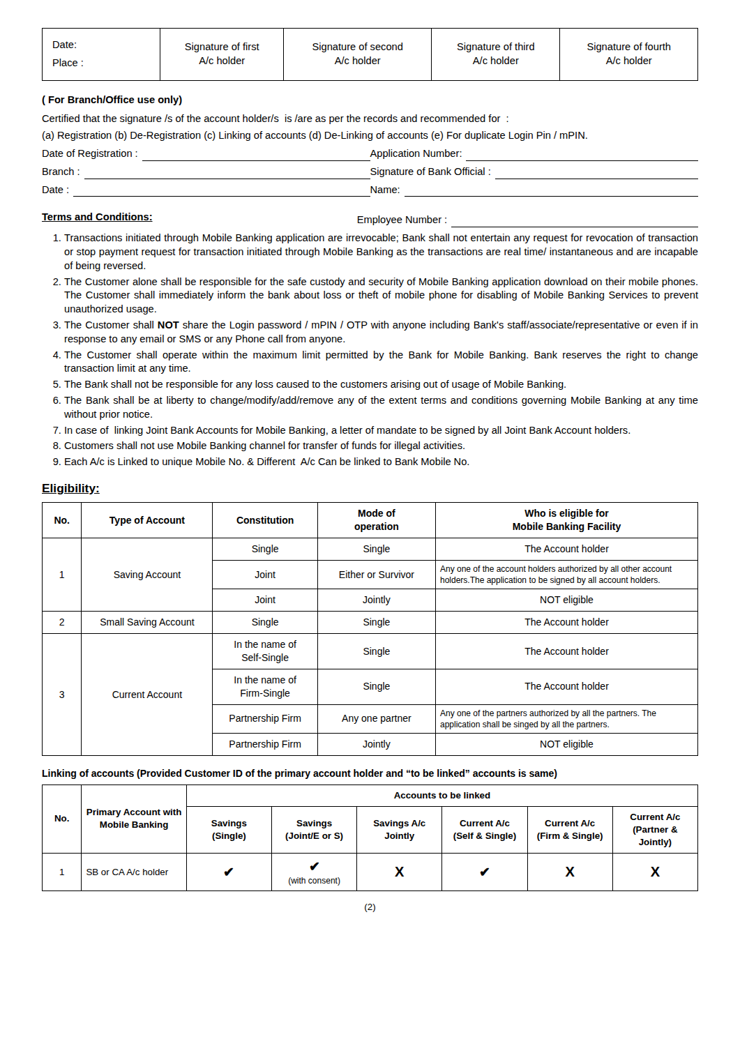| Date: Place : | Signature of first A/c holder | Signature of second A/c holder | Signature of third A/c holder | Signature of fourth A/c holder |
( For Branch/Office use only)
Certified that the signature /s of the account holder/s is /are as per the records and recommended for :
(a) Registration (b) De-Registration (c) Linking of accounts (d) De-Linking of accounts (e) For duplicate Login Pin / mPIN.
Date of Registration :
Application Number:
Branch :
Signature of Bank Official :
Date :
Name:
Terms and Conditions:
Employee Number :
Transactions initiated through Mobile Banking application are irrevocable; Bank shall not entertain any request for revocation of transaction or stop payment request for transaction initiated through Mobile Banking as the transactions are real time/ instantaneous and are incapable of being reversed.
The Customer alone shall be responsible for the safe custody and security of Mobile Banking application download on their mobile phones. The Customer shall immediately inform the bank about loss or theft of mobile phone for disabling of Mobile Banking Services to prevent unauthorized usage.
The Customer shall NOT share the Login password / mPIN / OTP with anyone including Bank's staff/associate/representative or even if in response to any email or SMS or any Phone call from anyone.
The Customer shall operate within the maximum limit permitted by the Bank for Mobile Banking. Bank reserves the right to change transaction limit at any time.
The Bank shall not be responsible for any loss caused to the customers arising out of usage of Mobile Banking.
The Bank shall be at liberty to change/modify/add/remove any of the extent terms and conditions governing Mobile Banking at any time without prior notice.
In case of linking Joint Bank Accounts for Mobile Banking, a letter of mandate to be signed by all Joint Bank Account holders.
Customers shall not use Mobile Banking channel for transfer of funds for illegal activities.
Each A/c is Linked to unique Mobile No. & Different A/c Can be linked to Bank Mobile No.
Eligibility:
| No. | Type of Account | Constitution | Mode of operation | Who is eligible for Mobile Banking Facility |
| --- | --- | --- | --- | --- |
| 1 | Saving Account | Single | Single | The Account holder |
| Joint | Either or Survivor | Any one of the account holders authorized by all other account holders.The application to be signed by all account holders. |
| Joint | Jointly | NOT eligible |
| 2 | Small Saving Account | Single | Single | The Account holder |
| 3 | Current Account | In the name of Self-Single | Single | The Account holder |
| In the name of Firm-Single | Single | The Account holder |
| Partnership Firm | Any one partner | Any one of the partners authorized by all the partners. The application shall be singed by all the partners. |
| Partnership Firm | Jointly | NOT eligible |
Linking of accounts (Provided Customer ID of the primary account holder and “to be linked” accounts is same)
| No. | Primary Account with Mobile Banking | Accounts to be linked |
| --- | --- | --- |
| Savings (Single) | Savings (Joint/E or S) | Savings A/c Jointly | Current A/c (Self & Single) | Current A/c (Firm & Single) | Current A/c (Partner & Jointly) |
| 1 | SB or CA A/c holder | ✔ | ✔ (with consent) | X | ✔ | X | X |
(2)